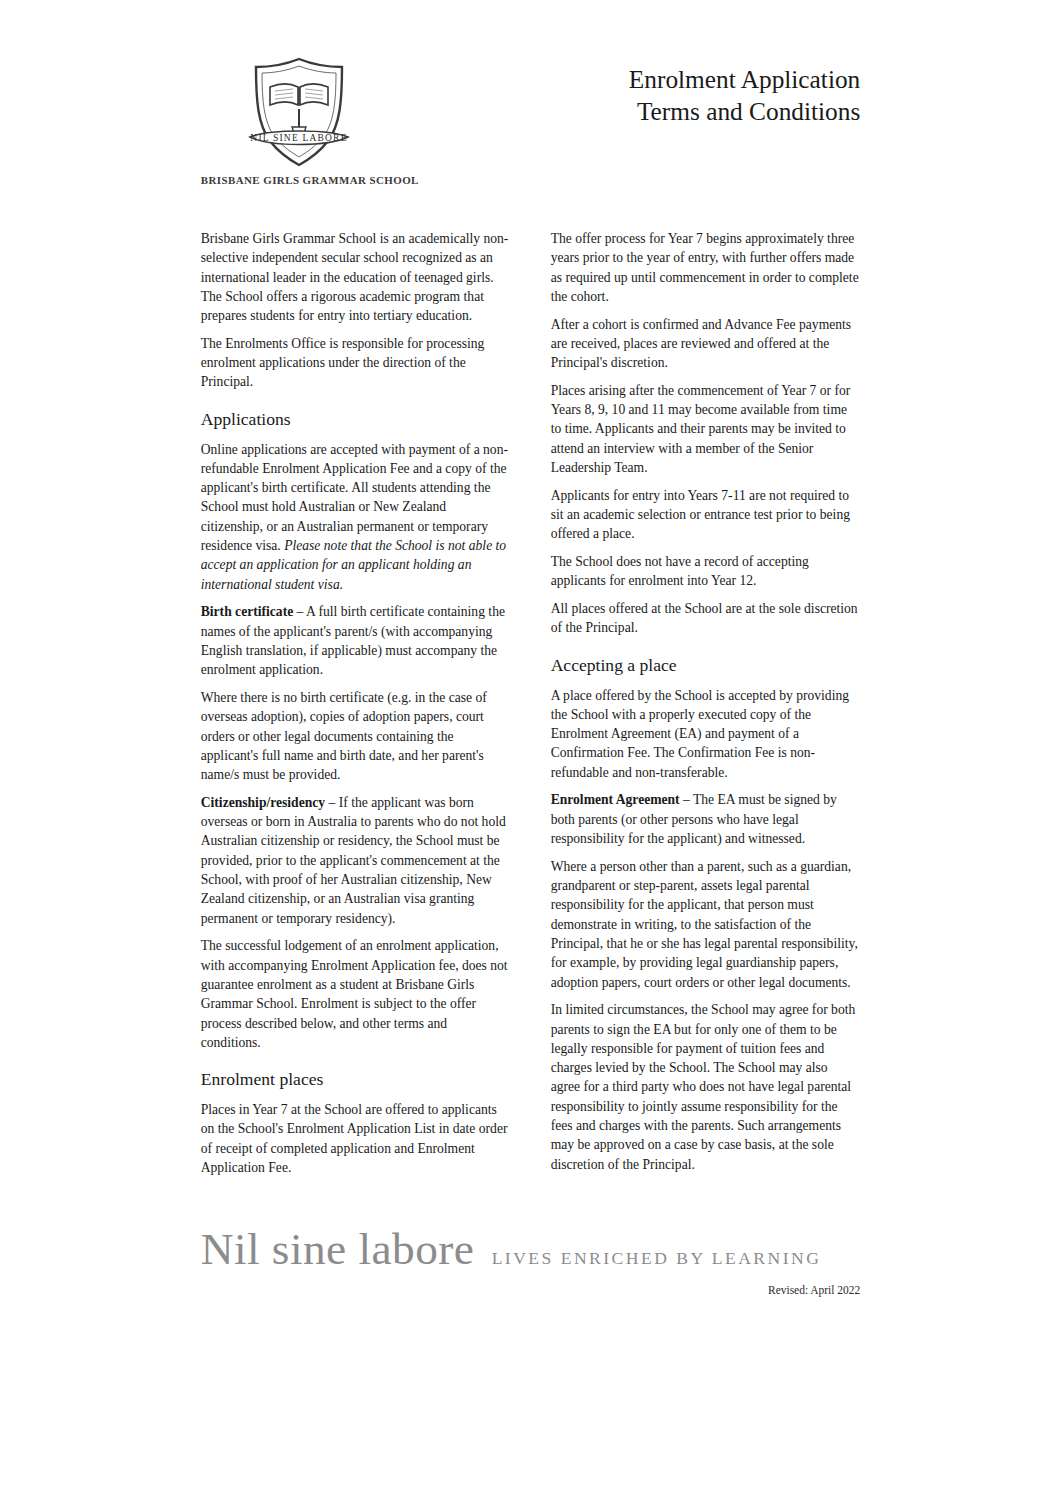NIL SINE LABORE
BRISBANE GIRLS GRAMMAR SCHOOL
Enrolment Application
Terms and Conditions
Brisbane Girls Grammar School is an academically non-selective independent secular school recognized as an international leader in the education of teenaged girls. The School offers a rigorous academic program that prepares students for entry into tertiary education.
The Enrolments Office is responsible for processing enrolment applications under the direction of the Principal.
Applications
Online applications are accepted with payment of a non-refundable Enrolment Application Fee and a copy of the applicant's birth certificate. All students attending the School must hold Australian or New Zealand citizenship, or an Australian permanent or temporary residence visa. Please note that the School is not able to accept an application for an applicant holding an international student visa.
Birth certificate – A full birth certificate containing the names of the applicant's parent/s (with accompanying English translation, if applicable) must accompany the enrolment application.
Where there is no birth certificate (e.g. in the case of overseas adoption), copies of adoption papers, court orders or other legal documents containing the applicant's full name and birth date, and her parent's name/s must be provided.
Citizenship/residency – If the applicant was born overseas or born in Australia to parents who do not hold Australian citizenship or residency, the School must be provided, prior to the applicant's commencement at the School, with proof of her Australian citizenship, New Zealand citizenship, or an Australian visa granting permanent or temporary residency).
The successful lodgement of an enrolment application, with accompanying Enrolment Application fee, does not guarantee enrolment as a student at Brisbane Girls Grammar School. Enrolment is subject to the offer process described below, and other terms and conditions.
Enrolment places
Places in Year 7 at the School are offered to applicants on the School's Enrolment Application List in date order of receipt of completed application and Enrolment Application Fee.
The offer process for Year 7 begins approximately three years prior to the year of entry, with further offers made as required up until commencement in order to complete the cohort.
After a cohort is confirmed and Advance Fee payments are received, places are reviewed and offered at the Principal's discretion.
Places arising after the commencement of Year 7 or for Years 8, 9, 10 and 11 may become available from time to time. Applicants and their parents may be invited to attend an interview with a member of the Senior Leadership Team.
Applicants for entry into Years 7-11 are not required to sit an academic selection or entrance test prior to being offered a place.
The School does not have a record of accepting applicants for enrolment into Year 12.
All places offered at the School are at the sole discretion of the Principal.
Accepting a place
A place offered by the School is accepted by providing the School with a properly executed copy of the Enrolment Agreement (EA) and payment of a Confirmation Fee. The Confirmation Fee is non-refundable and non-transferable.
Enrolment Agreement – The EA must be signed by both parents (or other persons who have legal responsibility for the applicant) and witnessed.
Where a person other than a parent, such as a guardian, grandparent or step-parent, assets legal parental responsibility for the applicant, that person must demonstrate in writing, to the satisfaction of the Principal, that he or she has legal parental responsibility, for example, by providing legal guardianship papers, adoption papers, court orders or other legal documents.
In limited circumstances, the School may agree for both parents to sign the EA but for only one of them to be legally responsible for payment of tuition fees and charges levied by the School. The School may also agree for a third party who does not have legal parental responsibility to jointly assume responsibility for the fees and charges with the parents. Such arrangements may be approved on a case by case basis, at the sole discretion of the Principal.
Nil sine labore Lives enriched by learning
Revised: April 2022